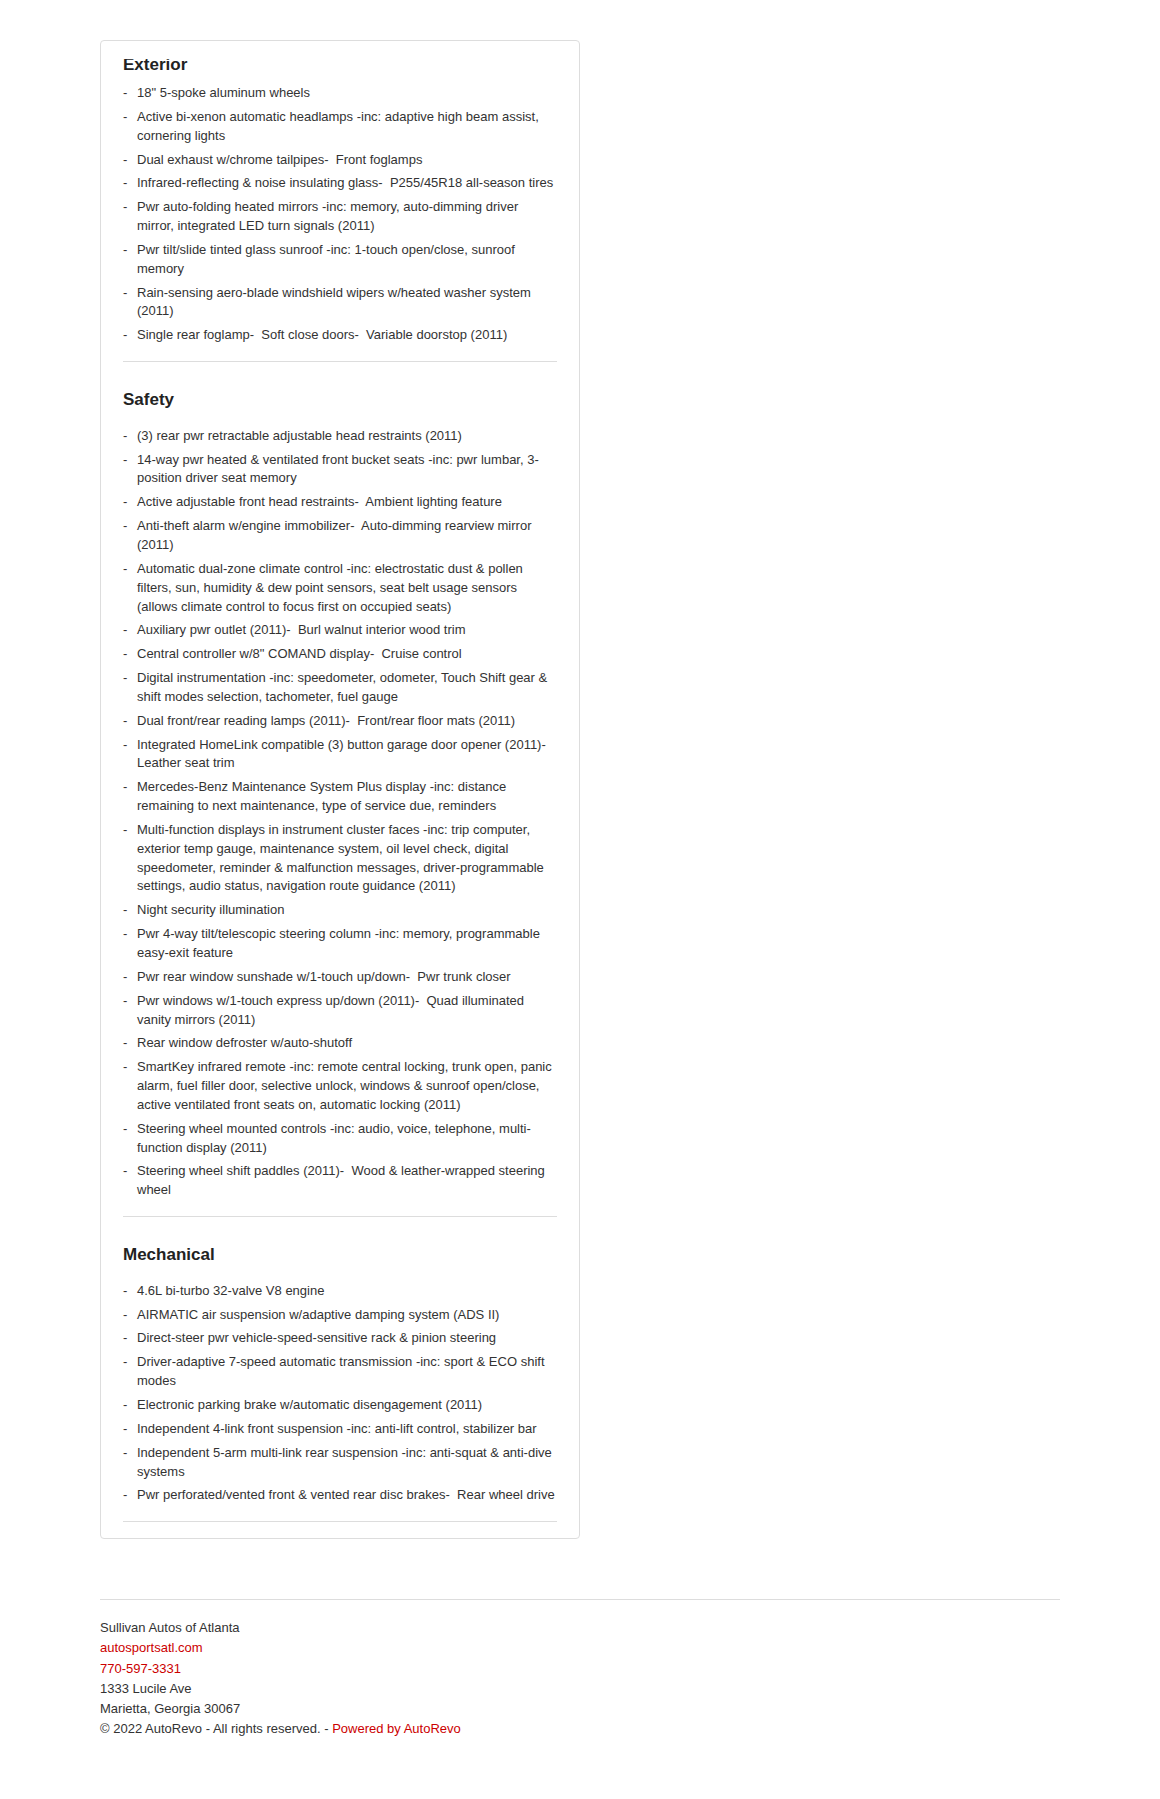Exterior
18" 5-spoke aluminum wheels
Active bi-xenon automatic headlamps -inc: adaptive high beam assist, cornering lights
Dual exhaust w/chrome tailpipes- Front foglamps
Infrared-reflecting & noise insulating glass- P255/45R18 all-season tires
Pwr auto-folding heated mirrors -inc: memory, auto-dimming driver mirror, integrated LED turn signals (2011)
Pwr tilt/slide tinted glass sunroof -inc: 1-touch open/close, sunroof memory
Rain-sensing aero-blade windshield wipers w/heated washer system (2011)
Single rear foglamp- Soft close doors- Variable doorstop (2011)
Safety
(3) rear pwr retractable adjustable head restraints (2011)
14-way pwr heated & ventilated front bucket seats -inc: pwr lumbar, 3-position driver seat memory
Active adjustable front head restraints- Ambient lighting feature
Anti-theft alarm w/engine immobilizer- Auto-dimming rearview mirror (2011)
Automatic dual-zone climate control -inc: electrostatic dust & pollen filters, sun, humidity & dew point sensors, seat belt usage sensors (allows climate control to focus first on occupied seats)
Auxiliary pwr outlet (2011)- Burl walnut interior wood trim
Central controller w/8" COMAND display- Cruise control
Digital instrumentation -inc: speedometer, odometer, Touch Shift gear & shift modes selection, tachometer, fuel gauge
Dual front/rear reading lamps (2011)- Front/rear floor mats (2011)
Integrated HomeLink compatible (3) button garage door opener (2011)- Leather seat trim
Mercedes-Benz Maintenance System Plus display -inc: distance remaining to next maintenance, type of service due, reminders
Multi-function displays in instrument cluster faces -inc: trip computer, exterior temp gauge, maintenance system, oil level check, digital speedometer, reminder & malfunction messages, driver-programmable settings, audio status, navigation route guidance (2011)
Night security illumination
Pwr 4-way tilt/telescopic steering column -inc: memory, programmable easy-exit feature
Pwr rear window sunshade w/1-touch up/down- Pwr trunk closer
Pwr windows w/1-touch express up/down (2011)- Quad illuminated vanity mirrors (2011)
Rear window defroster w/auto-shutoff
SmartKey infrared remote -inc: remote central locking, trunk open, panic alarm, fuel filler door, selective unlock, windows & sunroof open/close, active ventilated front seats on, automatic locking (2011)
Steering wheel mounted controls -inc: audio, voice, telephone, multi-function display (2011)
Steering wheel shift paddles (2011)- Wood & leather-wrapped steering wheel
Mechanical
4.6L bi-turbo 32-valve V8 engine
AIRMATIC air suspension w/adaptive damping system (ADS II)
Direct-steer pwr vehicle-speed-sensitive rack & pinion steering
Driver-adaptive 7-speed automatic transmission -inc: sport & ECO shift modes
Electronic parking brake w/automatic disengagement (2011)
Independent 4-link front suspension -inc: anti-lift control, stabilizer bar
Independent 5-arm multi-link rear suspension -inc: anti-squat & anti-dive systems
Pwr perforated/vented front & vented rear disc brakes- Rear wheel drive
Sullivan Autos of Atlanta
autosportsatl.com
770-597-3331
1333 Lucile Ave
Marietta, Georgia 30067
© 2022 AutoRevo - All rights reserved. - Powered by AutoRevo